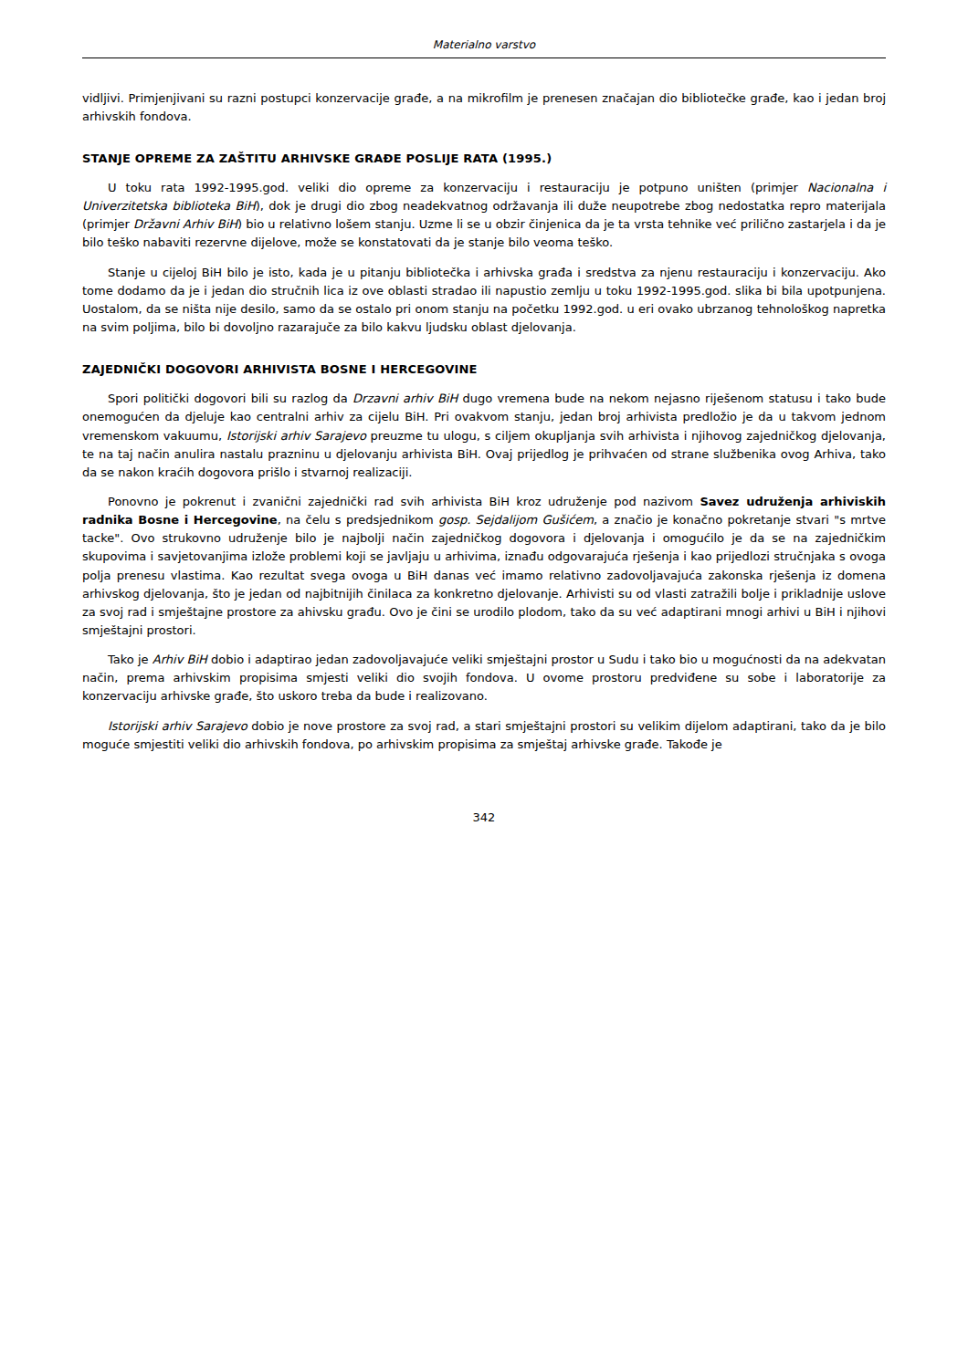Materialno varstvo
vidljivi. Primjenjivani su razni postupci konzervacije građe, a na mikrofilm je prenesen značajan dio bibliotečke građe, kao i jedan broj arhivskih fondova.
Stanje opreme za zaštitu arhivske građe poslije rata (1995.)
U toku rata 1992-1995.god. veliki dio opreme za konzervaciju i restauraciju je potpuno uništen (primjer Nacionalna i Univerzitetska biblioteka BiH), dok je drugi dio zbog neadekvatnog održavanja ili duže neupotrebe zbog nedostatka repro materijala (primjer Državni Arhiv BiH) bio u relativno lošem stanju. Uzme li se u obzir činjenica da je ta vrsta tehnike već prilično zastarjela i da je bilo teško nabaviti rezervne dijelove, može se konstatovati da je stanje bilo veoma teško.
Stanje u cijeloj BiH bilo je isto, kada je u pitanju bibliotečka i arhivska građa i sredstva za njenu restauraciju i konzervaciju. Ako tome dodamo da je i jedan dio stručnih lica iz ove oblasti stradao ili napustio zemlju u toku 1992-1995.god. slika bi bila upotpunjena. Uostalom, da se ništa nije desilo, samo da se ostalo pri onom stanju na početku 1992.god. u eri ovako ubrzanog tehnološkog napretka na svim poljima, bilo bi dovoljno razarajuče za bilo kakvu ljudsku oblast djelovanja.
Zajednički dogovori arhivista Bosne i Hercegovine
Spori politički dogovori bili su razlog da Drzavni arhiv BiH dugo vremena bude na nekom nejasno riješenom statusu i tako bude onemogućen da djeluje kao centralni arhiv za cijelu BiH. Pri ovakvom stanju, jedan broj arhivista predložio je da u takvom jednom vremenskom vakuumu, Istorijski arhiv Sarajevo preuzme tu ulogu, s ciljem okupljanja svih arhivista i njihovog zajedničkog djelovanja, te na taj način anulira nastalu prazninu u djelovanju arhivista BiH. Ovaj prijedlog je prihvaćen od strane službenika ovog Arhiva, tako da se nakon kraćih dogovora prišlo i stvarnoj realizaciji.
Ponovno je pokrenut i zvanični zajednički rad svih arhivista BiH kroz udruženje pod nazivom Savez udruženja arhiviskih radnika Bosne i Hercegovine, na čelu s predsjednikom gosp. Sejdalijom Gušićem, a značio je konačno pokretanje stvari "s mrtve tacke". Ovo strukovno udruženje bilo je najbolji način zajedničkog dogovora i djelovanja i omogućilo je da se na zajedničkim skupovima i savjetovanjima izlože problemi koji se javljaju u arhivima, iznađu odgovarajuća rješenja i kao prijedlozi stručnjaka s ovoga polja prenesu vlastima. Kao rezultat svega ovoga u BiH danas već imamo relativno zadovoljavajuća zakonska rješenja iz domena arhivskog djelovanja, što je jedan od najbitnijih činilaca za konkretno djelovanje. Arhivisti su od vlasti zatražili bolje i prikladnije uslove za svoj rad i smještajne prostore za ahivsku građu. Ovo je čini se urodilo plodom, tako da su već adaptirani mnogi arhivi u BiH i njihovi smještajni prostori.
Tako je Arhiv BiH dobio i adaptirao jedan zadovoljavajuće veliki smještajni prostor u Sudu i tako bio u mogućnosti da na adekvatan način, prema arhivskim propisima smjesti veliki dio svojih fondova. U ovome prostoru predviđene su sobe i laboratorije za konzervaciju arhivske građe, što uskoro treba da bude i realizovano.
Istorijski arhiv Sarajevo dobio je nove prostore za svoj rad, a stari smještajni prostori su velikim dijelom adaptirani, tako da je bilo moguće smjestiti veliki dio arhivskih fondova, po arhivskim propisima za smještaj arhivske građe. Takođe je
342